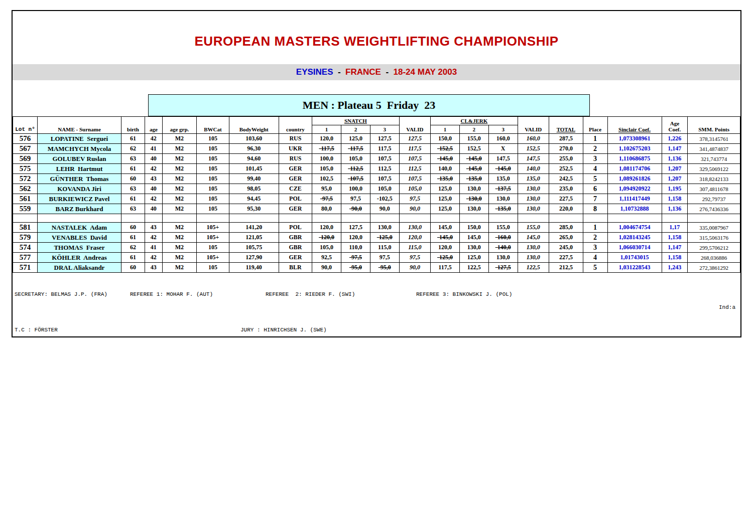EUROPEAN MASTERS WEIGHTLIFTING CHAMPIONSHIP
EYSINES - FRANCE - 18-24 MAY 2003
MEN : Plateau 5 Friday 23
| Lot n° | NAME - Surname | birth | age | age grp. | BWCat | BodyWeight | country | SNATCH | VALID | CL&JERK | VALID | TOTAL | Place | Sinclair Coef. | Age Coef. | SMM. Points |
| --- | --- | --- | --- | --- | --- | --- | --- | --- | --- | --- | --- | --- | --- | --- | --- | --- |
| 1 | 2 | 3 | 1 | 2 | 3 |
| 576 | LOPATINE Serguei | 61 | 42 | M2 | 105 | 103,60 | RUS | 120,0 | 125,0 | 127,5 | 127,5 | 150,0 | 155,0 | 160,0 | 160,0 | 287,5 | 1 | 1,073308961 | 1,226 | 378,3145761 |
| 567 | MAMCHYCH Mycola | 62 | 41 | M2 | 105 | 96,30 | UKR | -117,5 | -117,5 | 117,5 | 117,5 | -152,5 | 152,5 | X | 152,5 | 270,0 | 2 | 1,102675203 | 1,147 | 341,4874837 |
| 569 | GOLUBEV Ruslan | 63 | 40 | M2 | 105 | 94,60 | RUS | 100,0 | 105,0 | 107,5 | 107,5 | -145,0 | -145,0 | 147,5 | 147,5 | 255,0 | 3 | 1,110686875 | 1,136 | 321,743774 |
| 575 | LEHR Hartmut | 61 | 42 | M2 | 105 | 101,45 | GER | 105,0 | -112,5 | 112,5 | 112,5 | 140,0 | -145,0 | -145,0 | 140,0 | 252,5 | 4 | 1,081174706 | 1,207 | 329,5069122 |
| 572 | GÜNTHER Thomas | 60 | 43 | M2 | 105 | 99,40 | GER | 102,5 | -107,5 | 107,5 | 107,5 | -135,0 | -135,0 | 135,0 | 135,0 | 242,5 | 5 | 1,089261826 | 1,207 | 318,8242133 |
| 562 | KOVANDA Jiri | 63 | 40 | M2 | 105 | 98,05 | CZE | 95,0 | 100,0 | 105,0 | 105,0 | 125,0 | 130,0 | -137,5 | 130,0 | 235,0 | 6 | 1,094920922 | 1,195 | 307,4811678 |
| 561 | BURKIEWICZ Pavel | 61 | 42 | M2 | 105 | 94,45 | POL | -97,5 | 97,5 | -102,5 | 97,5 | 125,0 | -130,0 | 130,0 | 130,0 | 227,5 | 7 | 1,111417449 | 1,158 | 292,79737 |
| 559 | BARZ Burkhard | 63 | 40 | M2 | 105 | 95,30 | GER | 80,0 | -90,0 | 90,0 | 90,0 | 125,0 | 130,0 | -135,0 | 130,0 | 220,0 | 8 | 1,10732888 | 1,136 | 276,7436336 |
| 581 | NASTALEK Adam | 60 | 43 | M2 | 105+ | 141,20 | POL | 120,0 | 127,5 | 130,0 | 130,0 | 145,0 | 150,0 | 155,0 | 155,0 | 285,0 | 1 | 1,004674754 | 1,17 | 335,0087967 |
| 579 | VENABLES David | 61 | 42 | M2 | 105+ | 121,05 | GBR | -120,0 | 120,0 | -125,0 | 120,0 | -145,0 | 145,0 | -160,0 | 145,0 | 265,0 | 2 | 1,028143245 | 1,158 | 315,5063176 |
| 574 | THOMAS Fraser | 62 | 41 | M2 | 105 | 105,75 | GBR | 105,0 | 110,0 | 115,0 | 115,0 | 120,0 | 130,0 | -140,0 | 130,0 | 245,0 | 3 | 1,066030714 | 1,147 | 299,5706212 |
| 577 | KÖHLER Andreas | 61 | 42 | M2 | 105+ | 127,90 | GER | 92,5 | -97,5 | 97,5 | 97,5 | -125,0 | 125,0 | 130,0 | 130,0 | 227,5 | 4 | 1,01743015 | 1,158 | 268,036886 |
| 571 | DRAL Aliaksandr | 60 | 43 | M2 | 105 | 119,40 | BLR | 90,0 | -95,0 | -95,0 | 90,0 | 117,5 | 122,5 | -127,5 | 122,5 | 212,5 | 5 | 1,031228543 | 1,243 | 272,3861292 |
SECRETARY: BELMAS J.P. (FRA) REFEREE 1: MOHAR F. (AUT) REFEREE 2: RIEDER F. (SWI) REFEREE 3: BINKOWSKI J. (POL)
Ind:a
T.C : FÖRSTER JURY : HINRICHSEN J. (SWE)